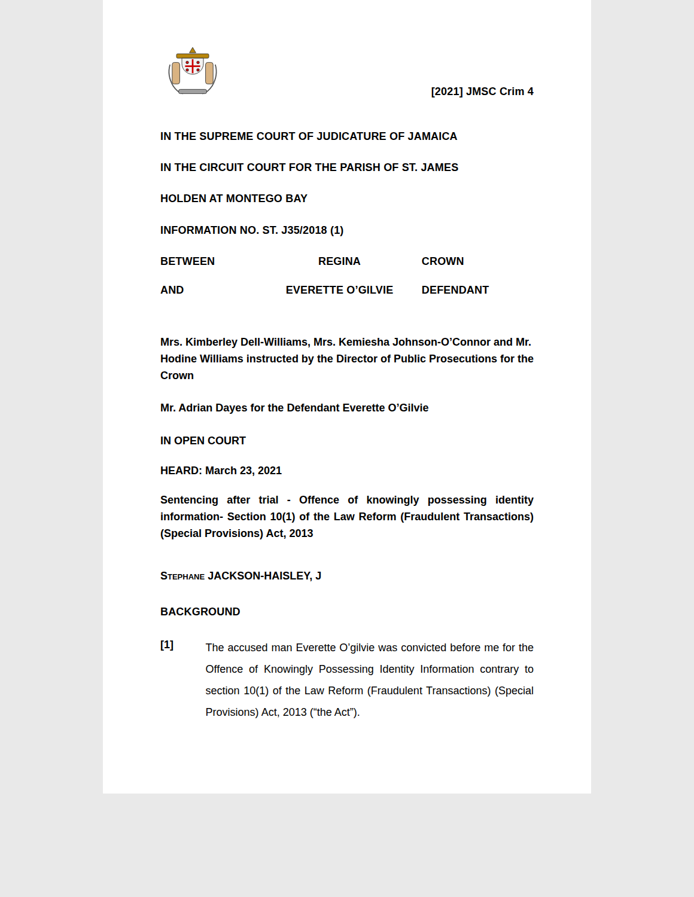[2021] JMSC Crim 4
IN THE SUPREME COURT OF JUDICATURE OF JAMAICA
IN THE CIRCUIT COURT FOR THE PARISH OF ST. JAMES
HOLDEN AT MONTEGO BAY
INFORMATION NO. ST. J35/2018 (1)
| BETWEEN | REGINA | CROWN |
| AND | EVERETTE O’GILVIE | DEFENDANT |
Mrs. Kimberley Dell-Williams, Mrs. Kemiesha Johnson-O’Connor and Mr. Hodine Williams instructed by the Director of Public Prosecutions for the Crown
Mr. Adrian Dayes for the Defendant Everette O’Gilvie
IN OPEN COURT
HEARD: March 23, 2021
Sentencing after trial - Offence of knowingly possessing identity information- Section 10(1) of the Law Reform (Fraudulent Transactions) (Special Provisions) Act, 2013
Stephane JACKSON-HAISLEY, J
BACKGROUND
[1] The accused man Everette O’gilvie was convicted before me for the Offence of Knowingly Possessing Identity Information contrary to section 10(1) of the Law Reform (Fraudulent Transactions) (Special Provisions) Act, 2013 (“the Act”).